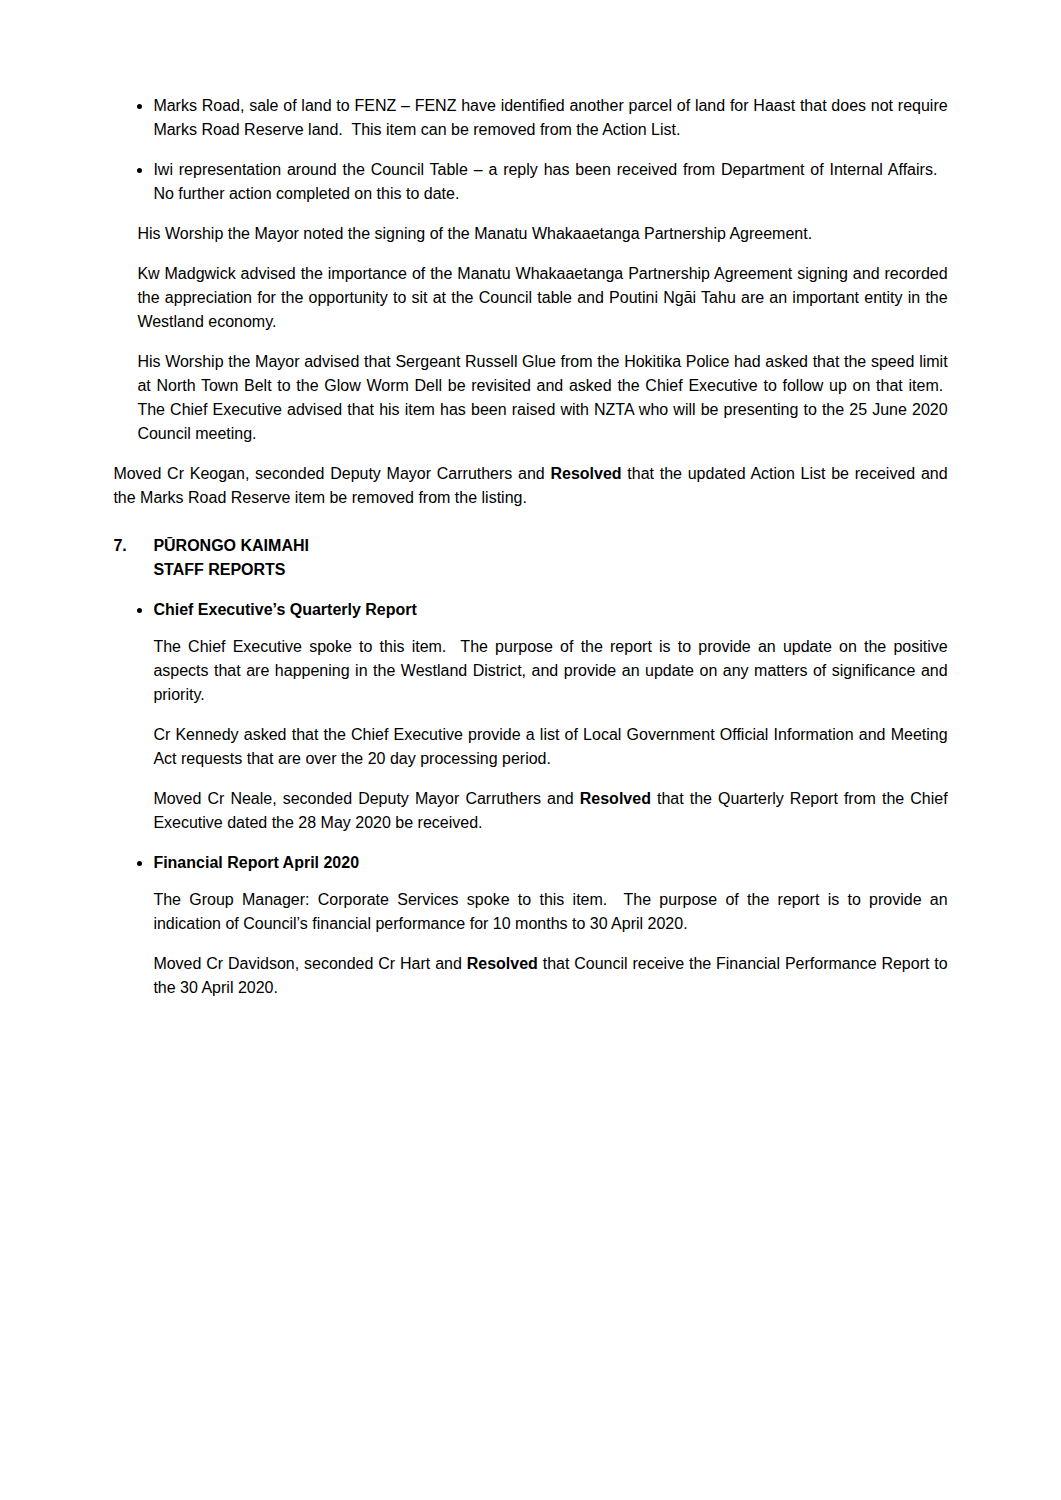Marks Road, sale of land to FENZ – FENZ have identified another parcel of land for Haast that does not require Marks Road Reserve land. This item can be removed from the Action List.
Iwi representation around the Council Table – a reply has been received from Department of Internal Affairs. No further action completed on this to date.
His Worship the Mayor noted the signing of the Manatu Whakaaetanga Partnership Agreement.
Kw Madgwick advised the importance of the Manatu Whakaaetanga Partnership Agreement signing and recorded the appreciation for the opportunity to sit at the Council table and Poutini Ngāi Tahu are an important entity in the Westland economy.
His Worship the Mayor advised that Sergeant Russell Glue from the Hokitika Police had asked that the speed limit at North Town Belt to the Glow Worm Dell be revisited and asked the Chief Executive to follow up on that item. The Chief Executive advised that his item has been raised with NZTA who will be presenting to the 25 June 2020 Council meeting.
Moved Cr Keogan, seconded Deputy Mayor Carruthers and Resolved that the updated Action List be received and the Marks Road Reserve item be removed from the listing.
7. PŪRONGO KAIMAHI
STAFF REPORTS
Chief Executive’s Quarterly Report
The Chief Executive spoke to this item. The purpose of the report is to provide an update on the positive aspects that are happening in the Westland District, and provide an update on any matters of significance and priority.
Cr Kennedy asked that the Chief Executive provide a list of Local Government Official Information and Meeting Act requests that are over the 20 day processing period.
Moved Cr Neale, seconded Deputy Mayor Carruthers and Resolved that the Quarterly Report from the Chief Executive dated the 28 May 2020 be received.
Financial Report April 2020
The Group Manager: Corporate Services spoke to this item. The purpose of the report is to provide an indication of Council’s financial performance for 10 months to 30 April 2020.
Moved Cr Davidson, seconded Cr Hart and Resolved that Council receive the Financial Performance Report to the 30 April 2020.